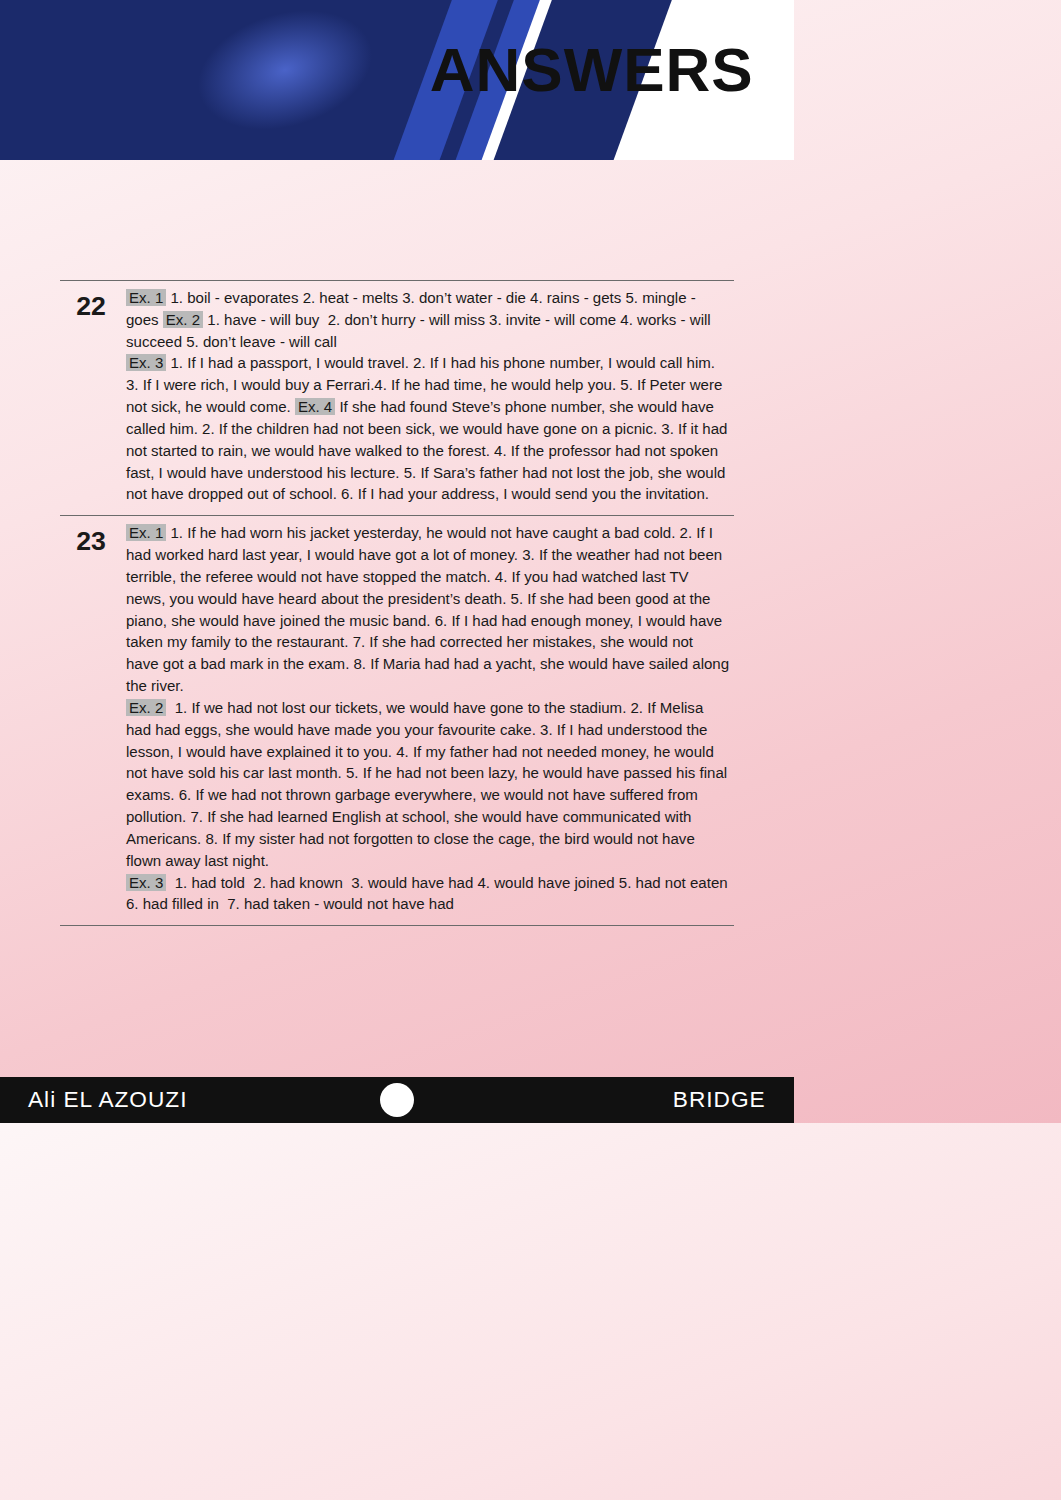ANSWERS
| 22 | Ex. 1 1. boil - evaporates 2. heat - melts 3. don’t water - die 4. rains - gets 5. mingle - goes Ex. 2 1. have - will buy 2. don’t hurry - will miss 3. invite - will come 4. works - will succeed 5. don’t leave - will call Ex. 3 1. If I had a passport, I would travel. 2. If I had his phone number, I would call him. 3. If I were rich, I would buy a Ferrari.4. If he had time, he would help you. 5. If Peter were not sick, he would come. Ex. 4 If she had found Steve’s phone number, she would have called him. 2. If the children had not been sick, we would have gone on a picnic. 3. If it had not started to rain, we would have walked to the forest. 4. If the professor had not spoken fast, I would have understood his lecture. 5. If Sara’s father had not lost the job, she would not have dropped out of school. 6. If I had your address, I would send you the invitation. |
| 23 | Ex. 1 1. If he had worn his jacket yesterday, he would not have caught a bad cold. 2. If I had worked hard last year, I would have got a lot of money. 3. If the weather had not been terrible, the referee would not have stopped the match. 4. If you had watched last TV news, you would have heard about the president’s death. 5. If she had been good at the piano, she would have joined the music band. 6. If I had had enough money, I would have taken my family to the restaurant. 7. If she had corrected her mistakes, she would not have got a bad mark in the exam. 8. If Maria had had a yacht, she would have sailed along the river. Ex. 2 1. If we had not lost our tickets, we would have gone to the stadium. 2. If Melisa had had eggs, she would have made you your favourite cake. 3. If I had understood the lesson, I would have explained it to you. 4. If my father had not needed money, he would not have sold his car last month. 5. If he had not been lazy, he would have passed his final exams. 6. If we had not thrown garbage everywhere, we would not have suffered from pollution. 7. If she had learned English at school, she would have communicated with Americans. 8. If my sister had not forgotten to close the cage, the bird would not have flown away last night. Ex. 3 1. had told 2. had known 3. would have had 4. would have joined 5. had not eaten 6. had filled in 7. had taken - would not have had |
Ali EL AZOUZI BRIDGE